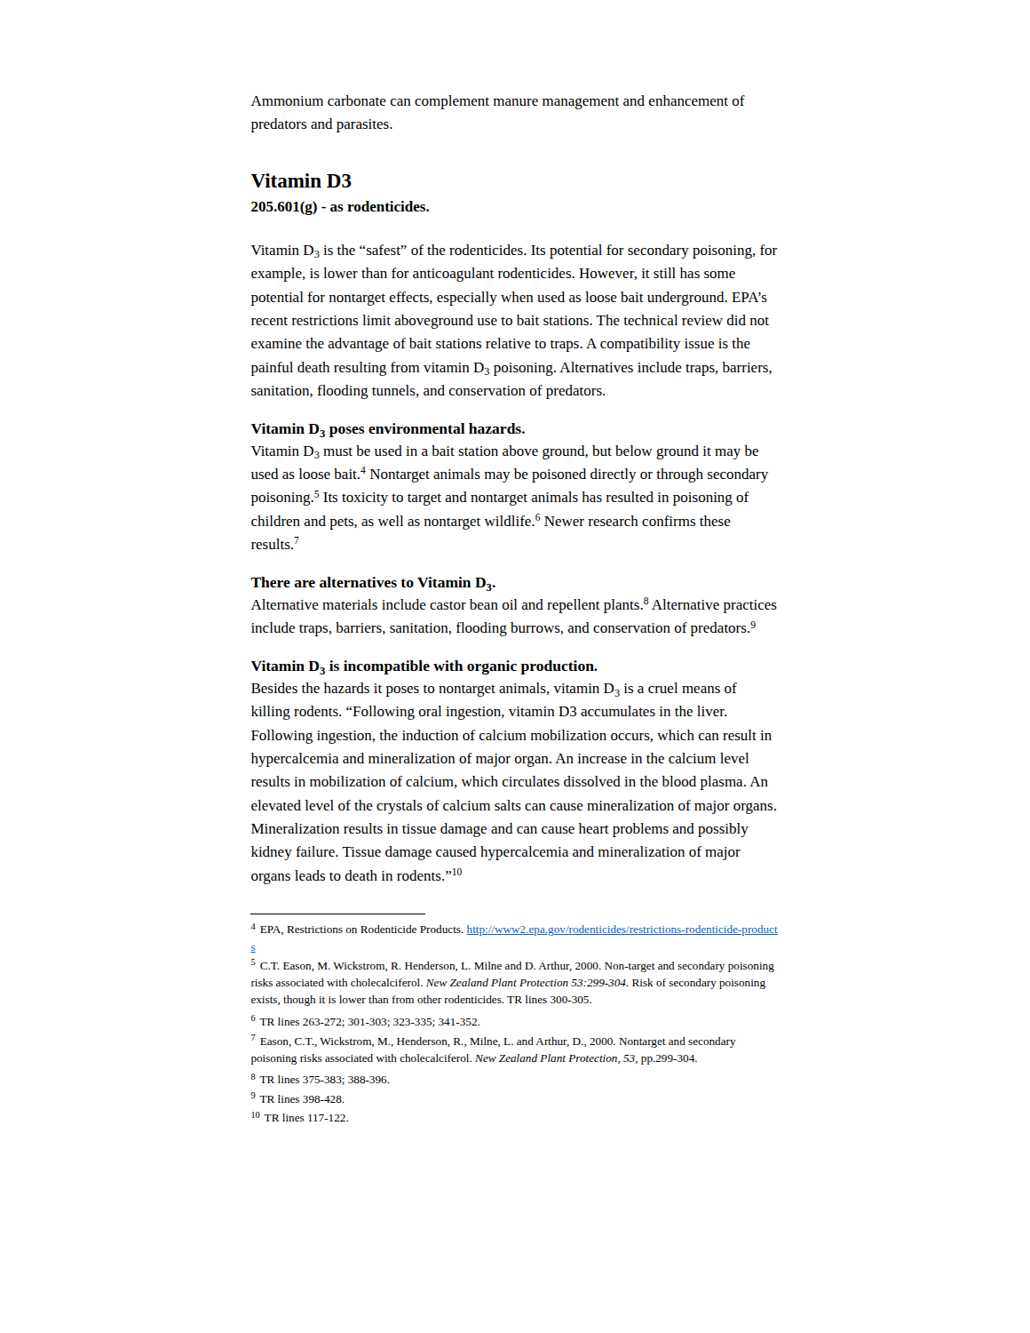Ammonium carbonate can complement manure management and enhancement of predators and parasites.
Vitamin D3
205.601(g) - as rodenticides.
Vitamin D3 is the “safest” of the rodenticides. Its potential for secondary poisoning, for example, is lower than for anticoagulant rodenticides. However, it still has some potential for nontarget effects, especially when used as loose bait underground. EPA’s recent restrictions limit aboveground use to bait stations. The technical review did not examine the advantage of bait stations relative to traps. A compatibility issue is the painful death resulting from vitamin D3 poisoning. Alternatives include traps, barriers, sanitation, flooding tunnels, and conservation of predators.
Vitamin D3 poses environmental hazards.
Vitamin D3 must be used in a bait station above ground, but below ground it may be used as loose bait.4 Nontarget animals may be poisoned directly or through secondary poisoning.5 Its toxicity to target and nontarget animals has resulted in poisoning of children and pets, as well as nontarget wildlife.6 Newer research confirms these results.7
There are alternatives to Vitamin D3.
Alternative materials include castor bean oil and repellent plants.8 Alternative practices include traps, barriers, sanitation, flooding burrows, and conservation of predators.9
Vitamin D3 is incompatible with organic production.
Besides the hazards it poses to nontarget animals, vitamin D3 is a cruel means of killing rodents. “Following oral ingestion, vitamin D3 accumulates in the liver. Following ingestion, the induction of calcium mobilization occurs, which can result in hypercalcemia and mineralization of major organ. An increase in the calcium level results in mobilization of calcium, which circulates dissolved in the blood plasma. An elevated level of the crystals of calcium salts can cause mineralization of major organs. Mineralization results in tissue damage and can cause heart problems and possibly kidney failure. Tissue damage caused hypercalcemia and mineralization of major organs leads to death in rodents.”10
4 EPA, Restrictions on Rodenticide Products. http://www2.epa.gov/rodenticides/restrictions-rodenticide-products
5 C.T. Eason, M. Wickstrom, R. Henderson, L. Milne and D. Arthur, 2000. Non-target and secondary poisoning risks associated with cholecalciferol. New Zealand Plant Protection 53:299-304. Risk of secondary poisoning exists, though it is lower than from other rodenticides. TR lines 300-305.
6 TR lines 263-272; 301-303; 323-335; 341-352.
7 Eason, C.T., Wickstrom, M., Henderson, R., Milne, L. and Arthur, D., 2000. Nontarget and secondary poisoning risks associated with cholecalciferol. New Zealand Plant Protection, 53, pp.299-304.
8 TR lines 375-383; 388-396.
9 TR lines 398-428.
10 TR lines 117-122.